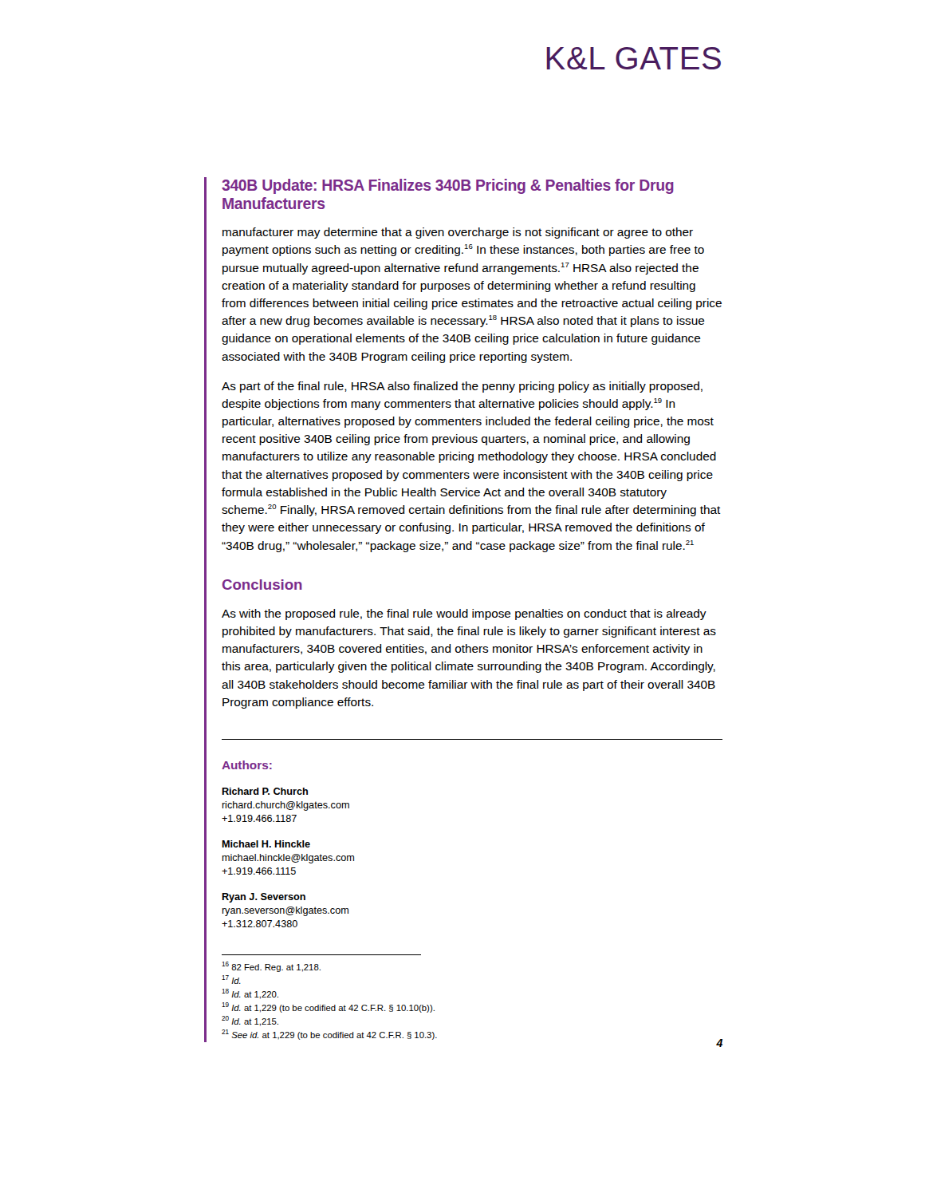K&L GATES
340B Update: HRSA Finalizes 340B Pricing & Penalties for Drug Manufacturers
manufacturer may determine that a given overcharge is not significant or agree to other payment options such as netting or crediting.16 In these instances, both parties are free to pursue mutually agreed-upon alternative refund arrangements.17 HRSA also rejected the creation of a materiality standard for purposes of determining whether a refund resulting from differences between initial ceiling price estimates and the retroactive actual ceiling price after a new drug becomes available is necessary.18 HRSA also noted that it plans to issue guidance on operational elements of the 340B ceiling price calculation in future guidance associated with the 340B Program ceiling price reporting system.
As part of the final rule, HRSA also finalized the penny pricing policy as initially proposed, despite objections from many commenters that alternative policies should apply.19 In particular, alternatives proposed by commenters included the federal ceiling price, the most recent positive 340B ceiling price from previous quarters, a nominal price, and allowing manufacturers to utilize any reasonable pricing methodology they choose. HRSA concluded that the alternatives proposed by commenters were inconsistent with the 340B ceiling price formula established in the Public Health Service Act and the overall 340B statutory scheme.20 Finally, HRSA removed certain definitions from the final rule after determining that they were either unnecessary or confusing. In particular, HRSA removed the definitions of “340B drug,” “wholesaler,” “package size,” and “case package size” from the final rule.21
Conclusion
As with the proposed rule, the final rule would impose penalties on conduct that is already prohibited by manufacturers. That said, the final rule is likely to garner significant interest as manufacturers, 340B covered entities, and others monitor HRSA’s enforcement activity in this area, particularly given the political climate surrounding the 340B Program. Accordingly, all 340B stakeholders should become familiar with the final rule as part of their overall 340B Program compliance efforts.
Authors:
Richard P. Church
richard.church@klgates.com
+1.919.466.1187
Michael H. Hinckle
michael.hinckle@klgates.com
+1.919.466.1115
Ryan J. Severson
ryan.severson@klgates.com
+1.312.807.4380
16 82 Fed. Reg. at 1,218.
17 Id.
18 Id. at 1,220.
19 Id. at 1,229 (to be codified at 42 C.F.R. § 10.10(b)).
20 Id. at 1,215.
21 See id. at 1,229 (to be codified at 42 C.F.R. § 10.3).
4